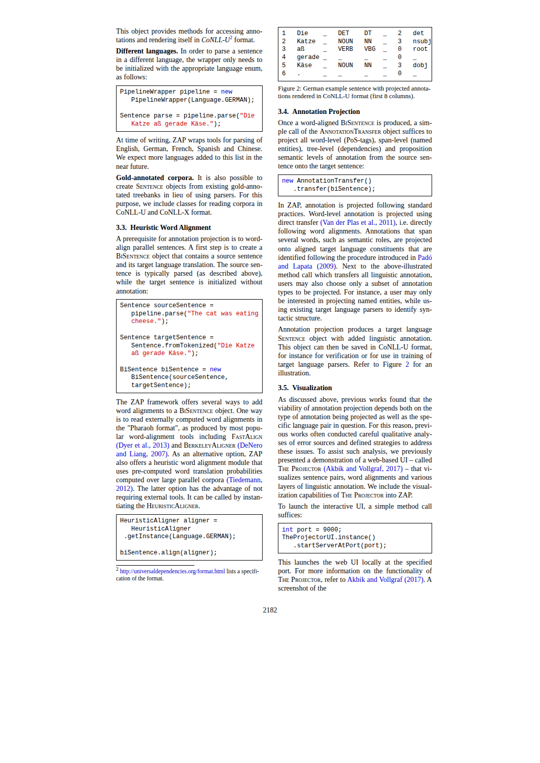This object provides methods for accessing annotations and rendering itself in CoNLL-U2 format.
Different languages. In order to parse a sentence in a different language, the wrapper only needs to be initialized with the appropriate language enum, as follows:
PipelineWrapper pipeline = new PipelineWrapper(Language.GERMAN); Sentence parse = pipeline.parse("Die Katze aß gerade Käse.");
At time of writing, ZAP wraps tools for parsing of English, German, French, Spanish and Chinese. We expect more languages added to this list in the near future.
Gold-annotated corpora. It is also possible to create Sentence objects from existing gold-annotated treebanks in lieu of using parsers. For this purpose, we include classes for reading corpora in CoNLL-U and CoNLL-X format.
3.3. Heuristic Word Alignment
A prerequisite for annotation projection is to word-align parallel sentences. A first step is to create a BiSentence object that contains a source sentence and its target language translation. The source sentence is typically parsed (as described above), while the target sentence is initialized without annotation:
Sentence sourceSentence = pipeline.parse("The cat was eating cheese."); Sentence targetSentence = Sentence.fromTokenized("Die Katze aß gerade Käse."); BiSentence biSentence = new BiSentence(sourceSentence, targetSentence);
The ZAP framework offers several ways to add word alignments to a BiSentence object. One way is to read externally computed word alignments in the "Pharaoh format", as produced by most popular word-alignment tools including FastAlign (Dyer et al., 2013) and BerkeleyAligner (DeNero and Liang, 2007). As an alternative option, ZAP also offers a heuristic word alignment module that uses pre-computed word translation probabilities computed over large parallel corpora (Tiedemann, 2012). The latter option has the advantage of not requiring external tools. It can be called by instantiating the HeuristicAligner.
HeuristicAligner aligner = HeuristicAligner .getInstance(Language.GERMAN); biSentence.align(aligner);
2 http://universaldependencies.org/format.html lists a specification of the format.
1 Die _ DET DT _ 2 det 2 Katze _ NOUN NN _ 3 nsubj 3 aß _ VERB VBG _ 0 root 4 gerade _ _ _ _ 0 _ 5 Käse _ NOUN NN _ 3 dobj 6 . _ _ _ _ 0 _
Figure 2: German example sentence with projected annotations rendered in CoNLL-U format (first 8 columns).
3.4. Annotation Projection
Once a word-aligned BiSentence is produced, a simple call of the AnnotationTransfer object suffices to project all word-level (PoS-tags), span-level (named entities), tree-level (dependencies) and proposition semantic levels of annotation from the source sentence onto the target sentence:
new AnnotationTransfer() .transfer(biSentence);
In ZAP, annotation is projected following standard practices. Word-level annotation is projected using direct transfer (Van der Plas et al., 2011), i.e. directly following word alignments. Annotations that span several words, such as semantic roles, are projected onto aligned target language constituents that are identified following the procedure introduced in Padó and Lapata (2009). Next to the above-illustrated method call which transfers all linguistic annotation, users may also choose only a subset of annotation types to be projected. For instance, a user may only be interested in projecting named entities, while using existing target language parsers to identify syntactic structure.
Annotation projection produces a target language Sentence object with added linguistic annotation. This object can then be saved in CoNLL-U format, for instance for verification or for use in training of target language parsers. Refer to Figure 2 for an illustration.
3.5. Visualization
As discussed above, previous works found that the viability of annotation projection depends both on the type of annotation being projected as well as the specific language pair in question. For this reason, previous works often conducted careful qualitative analyses of error sources and defined strategies to address these issues. To assist such analysis, we previously presented a demonstration of a web-based UI – called The Projector (Akbik and Vollgraf, 2017) – that visualizes sentence pairs, word alignments and various layers of linguistic annotation. We include the visualization capabilities of The Projector into ZAP.
To launch the interactive UI, a simple method call suffices:
int port = 9000; TheProjectorUI.instance() .startServerAtPort(port);
This launches the web UI locally at the specified port. For more information on the functionality of The Projector, refer to Akbik and Vollgraf (2017). A screenshot of the
2182